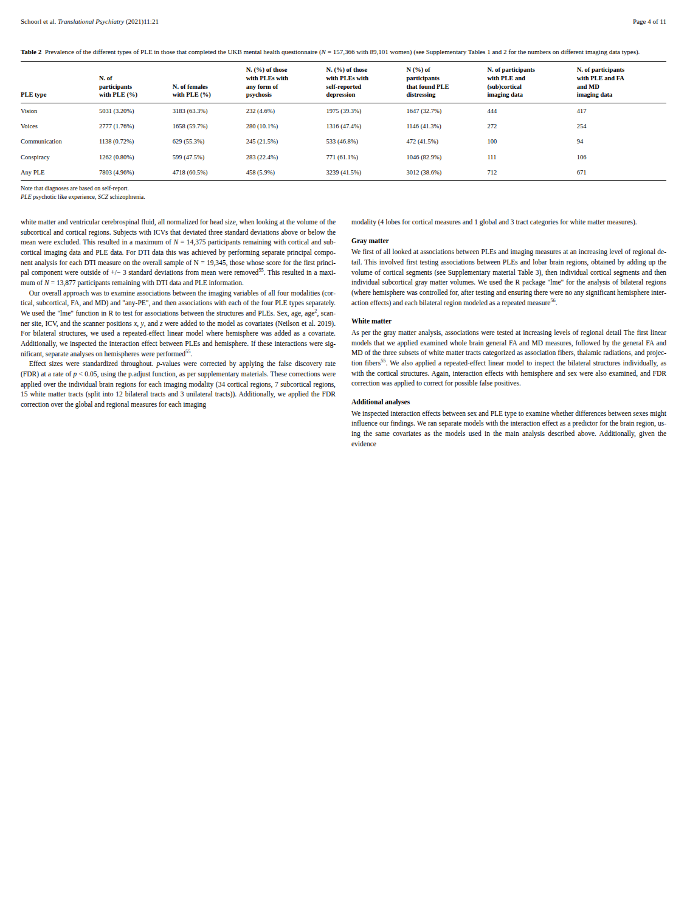Schoorl et al. Translational Psychiatry (2021)11:21
Page 4 of 11
Table 2 Prevalence of the different types of PLE in those that completed the UKB mental health questionnaire (N = 157,366 with 89,101 women) (see Supplementary Tables 1 and 2 for the numbers on different imaging data types).
| PLE type | N. of participants with PLE (%) | N. of females with PLE (%) | N. (%) of those with PLEs with any form of psychosis | N. (%) of those with PLEs with self-reported depression | N (%) of participants that found PLE distressing | N. of participants with PLE and (sub)cortical imaging data | N. of participants with PLE and FA and MD imaging data |
| --- | --- | --- | --- | --- | --- | --- | --- |
| Vision | 5031 (3.20%) | 3183 (63.3%) | 232 (4.6%) | 1975 (39.3%) | 1647 (32.7%) | 444 | 417 |
| Voices | 2777 (1.76%) | 1658 (59.7%) | 280 (10.1%) | 1316 (47.4%) | 1146 (41.3%) | 272 | 254 |
| Communication | 1138 (0.72%) | 629 (55.3%) | 245 (21.5%) | 533 (46.8%) | 472 (41.5%) | 100 | 94 |
| Conspiracy | 1262 (0.80%) | 599 (47.5%) | 283 (22.4%) | 771 (61.1%) | 1046 (82.9%) | 111 | 106 |
| Any PLE | 7803 (4.96%) | 4718 (60.5%) | 458 (5.9%) | 3239 (41.5%) | 3012 (38.6%) | 712 | 671 |
Note that diagnoses are based on self-report.
PLE psychotic like experience, SCZ schizophrenia.
white matter and ventricular cerebrospinal fluid, all normalized for head size, when looking at the volume of the subcortical and cortical regions. Subjects with ICVs that deviated three standard deviations above or below the mean were excluded. This resulted in a maximum of N = 14,375 participants remaining with cortical and subcortical imaging data and PLE data. For DTI data this was achieved by performing separate principal component analysis for each DTI measure on the overall sample of N = 19,345, those whose score for the first principal component were outside of +/− 3 standard deviations from mean were removed55. This resulted in a maximum of N = 13,877 participants remaining with DTI data and PLE information.
Our overall approach was to examine associations between the imaging variables of all four modalities (cortical, subcortical, FA, and MD) and "any-PE", and then associations with each of the four PLE types separately. We used the "lme" function in R to test for associations between the structures and PLEs. Sex, age, age2, scanner site, ICV, and the scanner positions x, y, and z were added to the model as covariates (Neilson et al. 2019). For bilateral structures, we used a repeated-effect linear model where hemisphere was added as a covariate. Additionally, we inspected the interaction effect between PLEs and hemisphere. If these interactions were significant, separate analyses on hemispheres were performed55.
Effect sizes were standardized throughout. p-values were corrected by applying the false discovery rate (FDR) at a rate of p < 0.05, using the p.adjust function, as per supplementary materials. These corrections were applied over the individual brain regions for each imaging modality (34 cortical regions, 7 subcortical regions, 15 white matter tracts (split into 12 bilateral tracts and 3 unilateral tracts)). Additionally, we applied the FDR correction over the global and regional measures for each imaging
modality (4 lobes for cortical measures and 1 global and 3 tract categories for white matter measures).
Gray matter
We first of all looked at associations between PLEs and imaging measures at an increasing level of regional detail. This involved first testing associations between PLEs and lobar brain regions, obtained by adding up the volume of cortical segments (see Supplementary material Table 3), then individual cortical segments and then individual subcortical gray matter volumes. We used the R package "lme" for the analysis of bilateral regions (where hemisphere was controlled for, after testing and ensuring there were no any significant hemisphere interaction effects) and each bilateral region modeled as a repeated measure56.
White matter
As per the gray matter analysis, associations were tested at increasing levels of regional detail The first linear models that we applied examined whole brain general FA and MD measures, followed by the general FA and MD of the three subsets of white matter tracts categorized as association fibers, thalamic radiations, and projection fibers55. We also applied a repeated-effect linear model to inspect the bilateral structures individually, as with the cortical structures. Again, interaction effects with hemisphere and sex were also examined, and FDR correction was applied to correct for possible false positives.
Additional analyses
We inspected interaction effects between sex and PLE type to examine whether differences between sexes might influence our findings. We ran separate models with the interaction effect as a predictor for the brain region, using the same covariates as the models used in the main analysis described above. Additionally, given the evidence